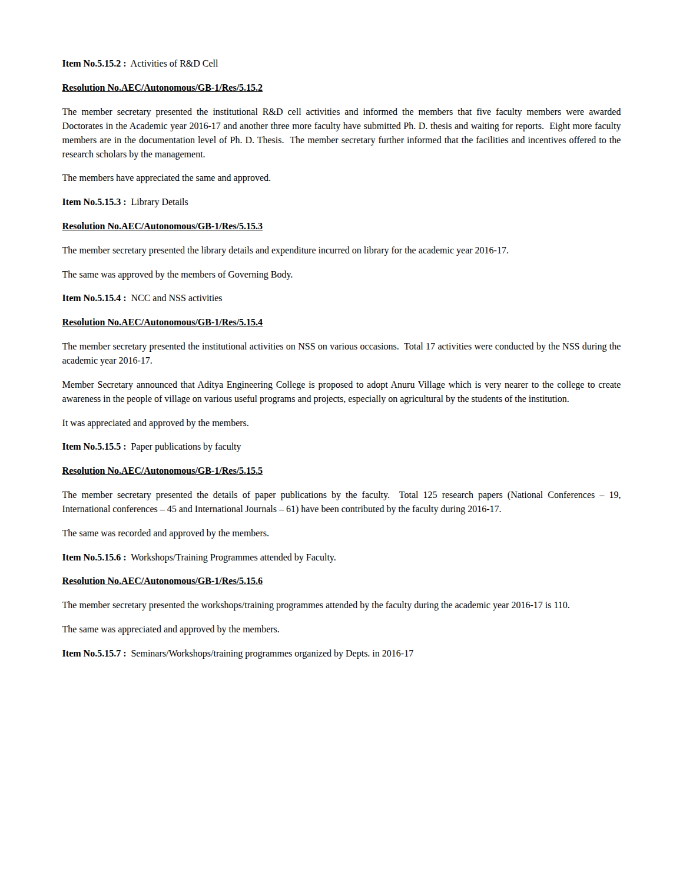Item No.5.15.2 : Activities of R&D Cell
Resolution No.AEC/Autonomous/GB-1/Res/5.15.2
The member secretary presented the institutional R&D cell activities and informed the members that five faculty members were awarded Doctorates in the Academic year 2016-17 and another three more faculty have submitted Ph. D. thesis and waiting for reports. Eight more faculty members are in the documentation level of Ph. D. Thesis. The member secretary further informed that the facilities and incentives offered to the research scholars by the management.
The members have appreciated the same and approved.
Item No.5.15.3 : Library Details
Resolution No.AEC/Autonomous/GB-1/Res/5.15.3
The member secretary presented the library details and expenditure incurred on library for the academic year 2016-17.
The same was approved by the members of Governing Body.
Item No.5.15.4 : NCC and NSS activities
Resolution No.AEC/Autonomous/GB-1/Res/5.15.4
The member secretary presented the institutional activities on NSS on various occasions. Total 17 activities were conducted by the NSS during the academic year 2016-17.
Member Secretary announced that Aditya Engineering College is proposed to adopt Anuru Village which is very nearer to the college to create awareness in the people of village on various useful programs and projects, especially on agricultural by the students of the institution.
It was appreciated and approved by the members.
Item No.5.15.5 : Paper publications by faculty
Resolution No.AEC/Autonomous/GB-1/Res/5.15.5
The member secretary presented the details of paper publications by the faculty. Total 125 research papers (National Conferences – 19, International conferences – 45 and International Journals – 61) have been contributed by the faculty during 2016-17.
The same was recorded and approved by the members.
Item No.5.15.6 : Workshops/Training Programmes attended by Faculty.
Resolution No.AEC/Autonomous/GB-1/Res/5.15.6
The member secretary presented the workshops/training programmes attended by the faculty during the academic year 2016-17 is 110.
The same was appreciated and approved by the members.
Item No.5.15.7 : Seminars/Workshops/training programmes organized by Depts. in 2016-17